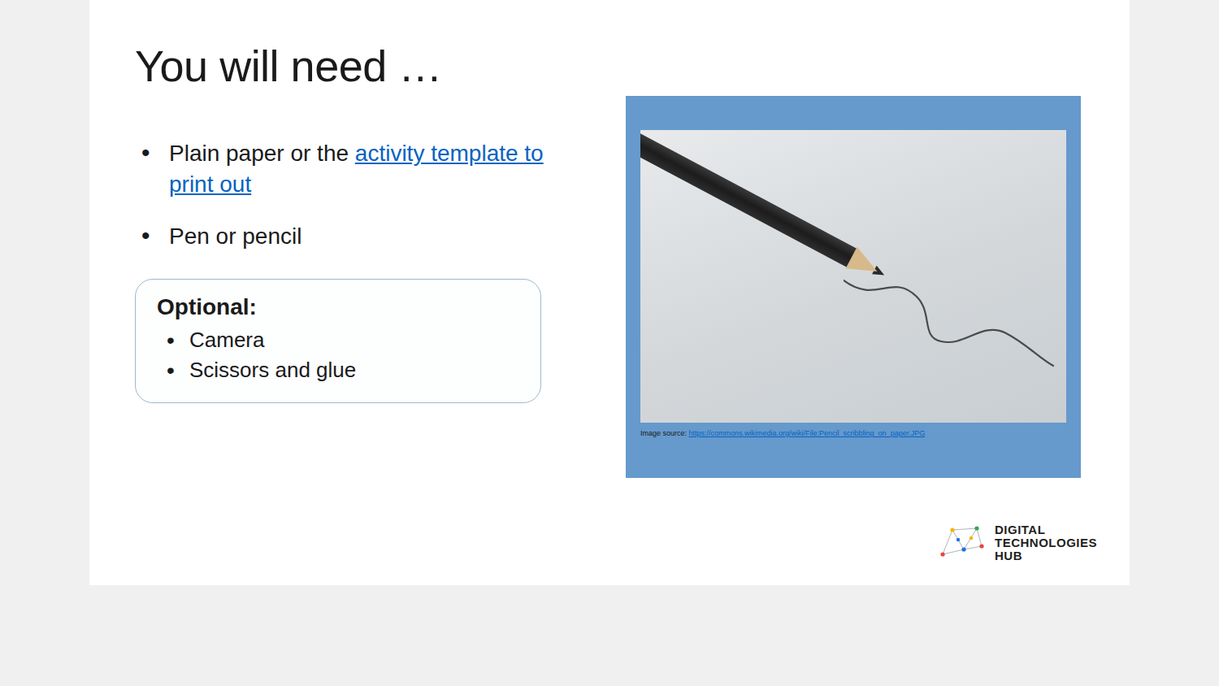You will need …
Plain paper or the activity template to print out
Pen or pencil
Optional:
Camera
Scissors and glue
Image source: https://commons.wikimedia.org/wiki/File:Pencil_scribbling_on_paper.JPG
DIGITAL
TECHNOLOGIES
HUB